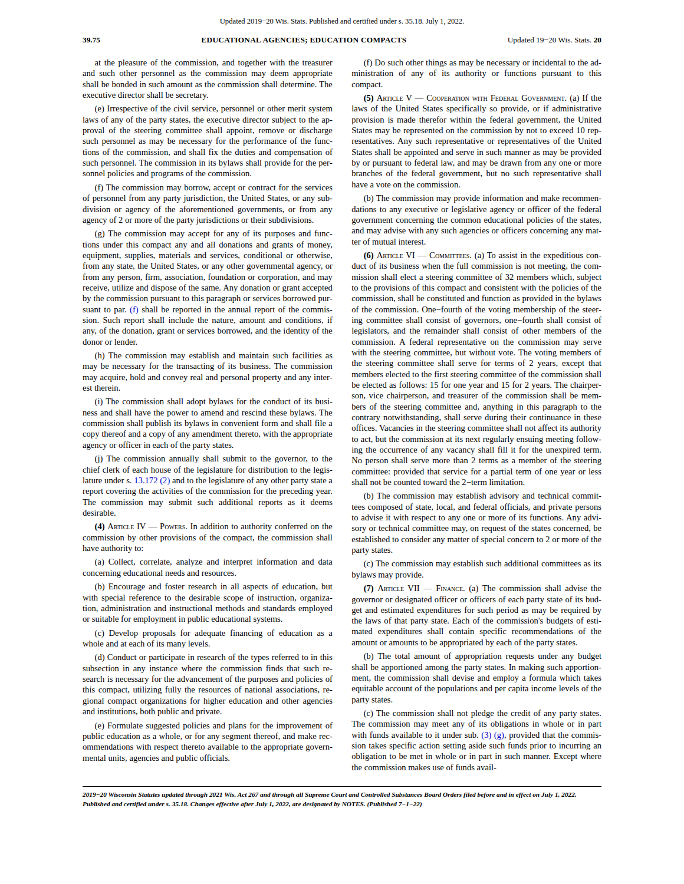Updated 2019−20 Wis. Stats. Published and certified under s. 35.18. July 1, 2022.
39.75 Educational Agencies; Education Compacts Updated 19−20 Wis. Stats. 20
at the pleasure of the commission, and together with the treasurer and such other personnel as the commission may deem appropriate shall be bonded in such amount as the commission shall determine. The executive director shall be secretary.
(e) Irrespective of the civil service, personnel or other merit system laws of any of the party states, the executive director subject to the approval of the steering committee shall appoint, remove or discharge such personnel as may be necessary for the performance of the functions of the commission, and shall fix the duties and compensation of such personnel. The commission in its bylaws shall provide for the personnel policies and programs of the commission.
(f) The commission may borrow, accept or contract for the services of personnel from any party jurisdiction, the United States, or any subdivision or agency of the aforementioned governments, or from any agency of 2 or more of the party jurisdictions or their subdivisions.
(g) The commission may accept for any of its purposes and functions under this compact any and all donations and grants of money, equipment, supplies, materials and services, conditional or otherwise, from any state, the United States, or any other governmental agency, or from any person, firm, association, foundation or corporation, and may receive, utilize and dispose of the same. Any donation or grant accepted by the commission pursuant to this paragraph or services borrowed pursuant to par. (f) shall be reported in the annual report of the commission. Such report shall include the nature, amount and conditions, if any, of the donation, grant or services borrowed, and the identity of the donor or lender.
(h) The commission may establish and maintain such facilities as may be necessary for the transacting of its business. The commission may acquire, hold and convey real and personal property and any interest therein.
(i) The commission shall adopt bylaws for the conduct of its business and shall have the power to amend and rescind these bylaws. The commission shall publish its bylaws in convenient form and shall file a copy thereof and a copy of any amendment thereto, with the appropriate agency or officer in each of the party states.
(j) The commission annually shall submit to the governor, to the chief clerk of each house of the legislature for distribution to the legislature under s. 13.172 (2) and to the legislature of any other party state a report covering the activities of the commission for the preceding year. The commission may submit such additional reports as it deems desirable.
(4) Article IV — Powers. In addition to authority conferred on the commission by other provisions of the compact, the commission shall have authority to:
(a) Collect, correlate, analyze and interpret information and data concerning educational needs and resources.
(b) Encourage and foster research in all aspects of education, but with special reference to the desirable scope of instruction, organization, administration and instructional methods and standards employed or suitable for employment in public educational systems.
(c) Develop proposals for adequate financing of education as a whole and at each of its many levels.
(d) Conduct or participate in research of the types referred to in this subsection in any instance where the commission finds that such research is necessary for the advancement of the purposes and policies of this compact, utilizing fully the resources of national associations, regional compact organizations for higher education and other agencies and institutions, both public and private.
(e) Formulate suggested policies and plans for the improvement of public education as a whole, or for any segment thereof, and make recommendations with respect thereto available to the appropriate governmental units, agencies and public officials.
(f) Do such other things as may be necessary or incidental to the administration of any of its authority or functions pursuant to this compact.
(5) Article V — Cooperation with Federal Government. (a) If the laws of the United States specifically so provide, or if administrative provision is made therefor within the federal government, the United States may be represented on the commission by not to exceed 10 representatives. Any such representative or representatives of the United States shall be appointed and serve in such manner as may be provided by or pursuant to federal law, and may be drawn from any one or more branches of the federal government, but no such representative shall have a vote on the commission.
(b) The commission may provide information and make recommendations to any executive or legislative agency or officer of the federal government concerning the common educational policies of the states, and may advise with any such agencies or officers concerning any matter of mutual interest.
(6) Article VI — Committees. (a) To assist in the expeditious conduct of its business when the full commission is not meeting, the commission shall elect a steering committee of 32 members which, subject to the provisions of this compact and consistent with the policies of the commission, shall be constituted and function as provided in the bylaws of the commission. One−fourth of the voting membership of the steering committee shall consist of governors, one−fourth shall consist of legislators, and the remainder shall consist of other members of the commission. A federal representative on the commission may serve with the steering committee, but without vote. The voting members of the steering committee shall serve for terms of 2 years, except that members elected to the first steering committee of the commission shall be elected as follows: 15 for one year and 15 for 2 years. The chairperson, vice chairperson, and treasurer of the commission shall be members of the steering committee and, anything in this paragraph to the contrary notwithstanding, shall serve during their continuance in these offices. Vacancies in the steering committee shall not affect its authority to act, but the commission at its next regularly ensuing meeting following the occurrence of any vacancy shall fill it for the unexpired term. No person shall serve more than 2 terms as a member of the steering committee: provided that service for a partial term of one year or less shall not be counted toward the 2−term limitation.
(b) The commission may establish advisory and technical committees composed of state, local, and federal officials, and private persons to advise it with respect to any one or more of its functions. Any advisory or technical committee may, on request of the states concerned, be established to consider any matter of special concern to 2 or more of the party states.
(c) The commission may establish such additional committees as its bylaws may provide.
(7) Article VII — Finance. (a) The commission shall advise the governor or designated officer or officers of each party state of its budget and estimated expenditures for such period as may be required by the laws of that party state. Each of the commission's budgets of estimated expenditures shall contain specific recommendations of the amount or amounts to be appropriated by each of the party states.
(b) The total amount of appropriation requests under any budget shall be apportioned among the party states. In making such apportionment, the commission shall devise and employ a formula which takes equitable account of the populations and per capita income levels of the party states.
(c) The commission shall not pledge the credit of any party states. The commission may meet any of its obligations in whole or in part with funds available to it under sub. (3) (g), provided that the commission takes specific action setting aside such funds prior to incurring an obligation to be met in whole or in part in such manner. Except where the commission makes use of funds avail-
2019−20 Wisconsin Statutes updated through 2021 Wis. Act 267 and through all Supreme Court and Controlled Substances Board Orders filed before and in effect on July 1, 2022. Published and certified under s. 35.18. Changes effective after July 1, 2022, are designated by NOTES. (Published 7−1−22)